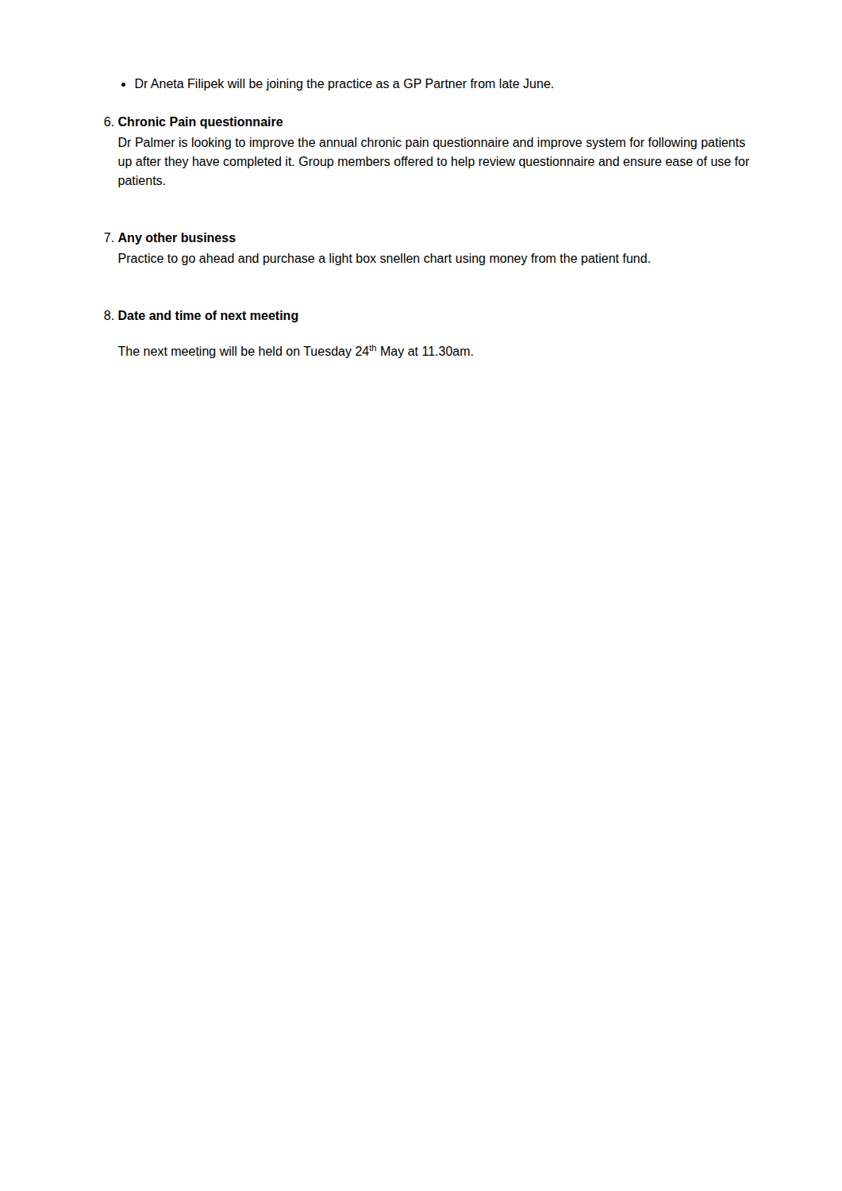Dr Aneta Filipek will be joining the practice as a GP Partner from late June.
Chronic Pain questionnaire
Dr Palmer is looking to improve the annual chronic pain questionnaire and improve system for following patients up after they have completed it. Group members offered to help review questionnaire and ensure ease of use for patients.
Any other business
Practice to go ahead and purchase a light box snellen chart using money from the patient fund.
Date and time of next meeting
The next meeting will be held on Tuesday 24th May at 11.30am.